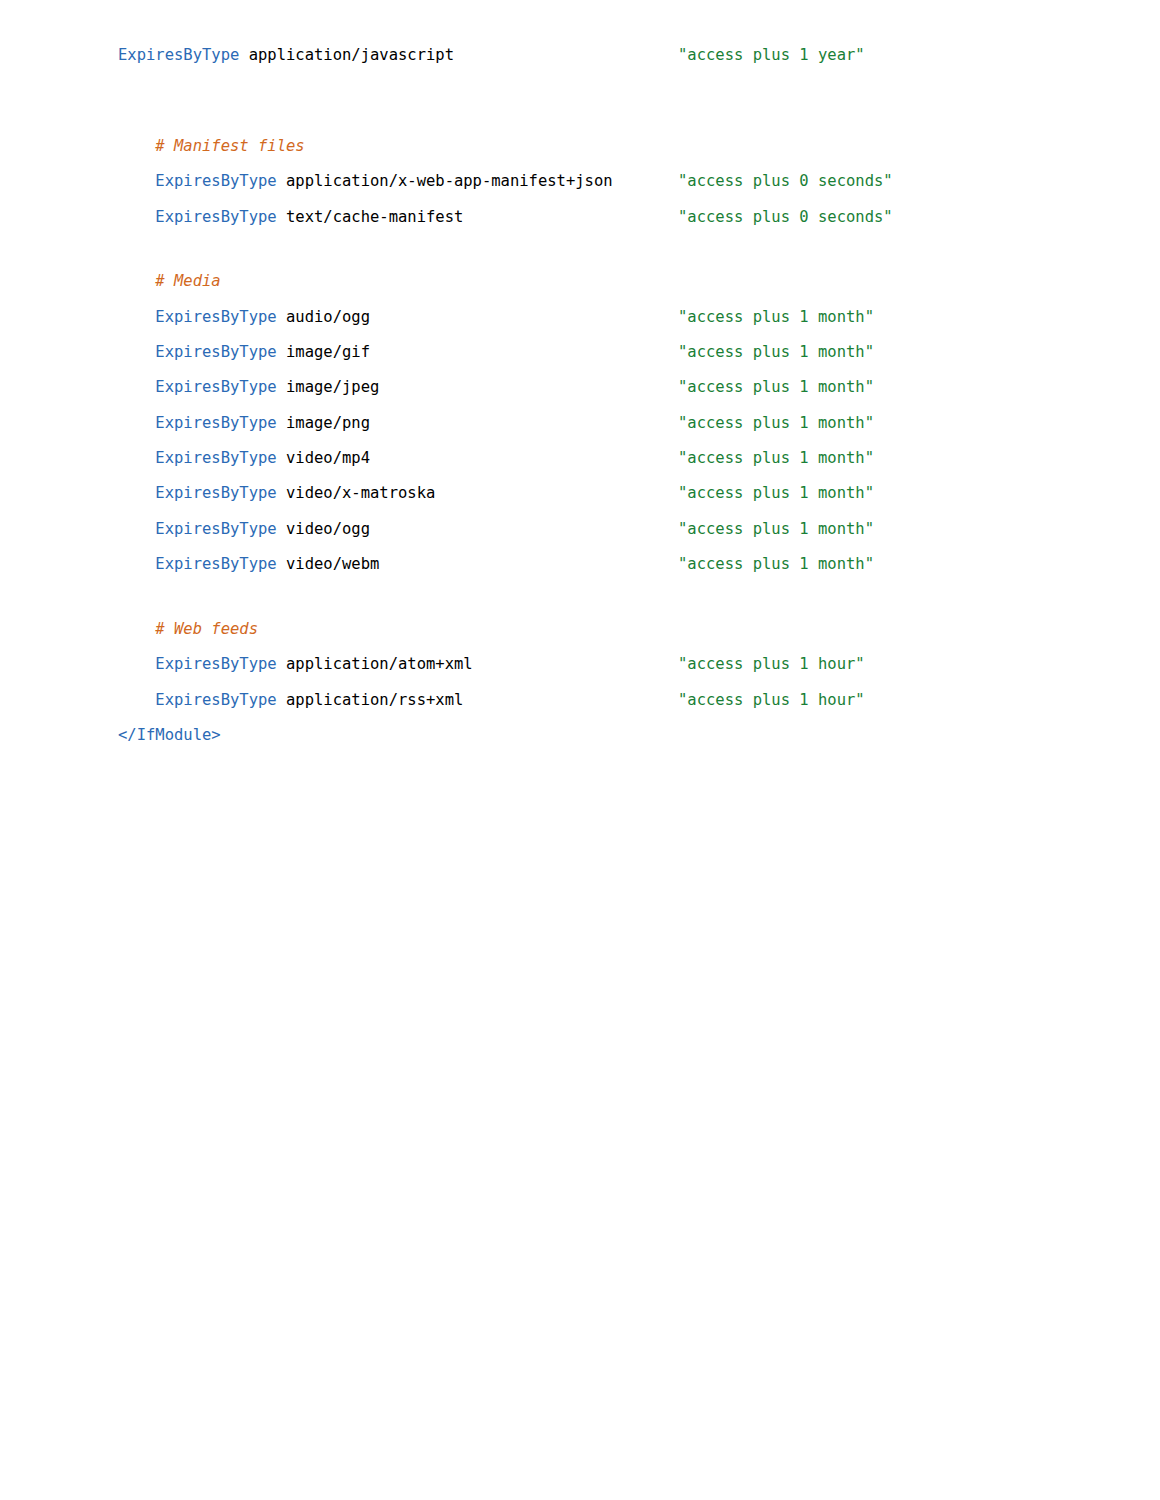ExpiresByType application/javascript"access plus 1 year" # Manifest files ExpiresByType application/x-web-app-manifest+json"access plus 0 seconds" ExpiresByType text/cache-manifest"access plus 0 seconds" # Media ExpiresByType audio/ogg"access plus 1 month" ExpiresByType image/gif"access plus 1 month" ExpiresByType image/jpeg"access plus 1 month" ExpiresByType image/png"access plus 1 month" ExpiresByType video/mp4"access plus 1 month" ExpiresByType video/x-matroska"access plus 1 month" ExpiresByType video/ogg"access plus 1 month" ExpiresByType video/webm"access plus 1 month" # Web feeds ExpiresByType application/atom+xml"access plus 1 hour" ExpiresByType application/rss+xml"access plus 1 hour" </IfModule>